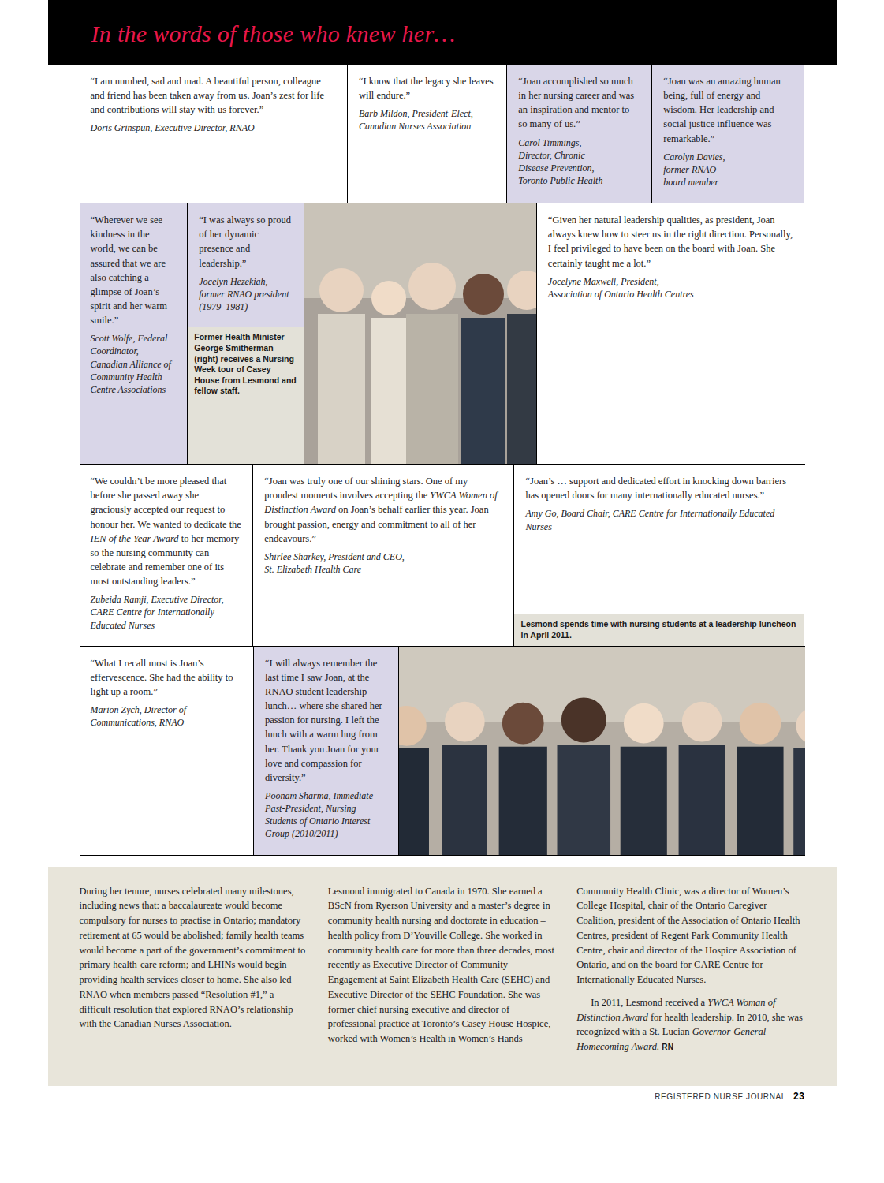In the words of those who knew her…
“I am numbed, sad and mad. A beautiful person, colleague and friend has been taken away from us. Joan’s zest for life and contributions will stay with us forever.”
Doris Grinspun, Executive Director, RNAO
“I know that the legacy she leaves will endure.”
Barb Mildon, President-Elect,
Canadian Nurses Association
“Joan accomplished so much in her nursing career and was an inspiration and mentor to so many of us.”
Carol Timmings,
Director, Chronic
Disease Prevention,
Toronto Public Health
“Joan was an amazing human being, full of energy and wisdom. Her leadership and social justice influence was remarkable.”
Carolyn Davies,
former RNAO
board member
“Wherever we see kindness in the world, we can be assured that we are also catching a glimpse of Joan’s spirit and her warm smile.”
Scott Wolfe, Federal Coordinator, Canadian Alliance of Community Health Centre Associations
“I was always so proud of her dynamic presence and leadership.”
Jocelyn Hezekiah, former RNAO president (1979–1981)
Former Health Minister George Smitherman (right) receives a Nursing Week tour of Casey House from Lesmond and fellow staff.
“Given her natural leadership qualities, as president, Joan always knew how to steer us in the right direction. Personally, I feel privileged to have been on the board with Joan. She certainly taught me a lot.”
Jocelyne Maxwell, President,
Association of Ontario Health Centres
“We couldn’t be more pleased that before she passed away she graciously accepted our request to honour her. We wanted to dedicate the IEN of the Year Award to her memory so the nursing community can celebrate and remember one of its most outstanding leaders.”
Zubeida Ramji, Executive Director, CARE Centre for Internationally Educated Nurses
“Joan was truly one of our shining stars. One of my proudest moments involves accepting the YWCA Women of Distinction Award on Joan’s behalf earlier this year. Joan brought passion, energy and commitment to all of her endeavours.”
Shirlee Sharkey, President and CEO,
St. Elizabeth Health Care
“Joan’s … support and dedicated effort in knocking down barriers has opened doors for many internationally educated nurses.”
Amy Go, Board Chair, CARE Centre for Internationally Educated Nurses
Lesmond spends time with nursing students at a leadership luncheon in April 2011.
“What I recall most is Joan’s effervescence. She had the ability to light up a room.”
Marion Zych, Director of Communications, RNAO
“I will always remember the last time I saw Joan, at the RNAO student leadership lunch… where she shared her passion for nursing. I left the lunch with a warm hug from her. Thank you Joan for your love and compassion for diversity.”
Poonam Sharma, Immediate Past-President, Nursing Students of Ontario Interest Group (2010/2011)
During her tenure, nurses celebrated many milestones, including news that: a baccalaureate would become compulsory for nurses to practise in Ontario; mandatory retirement at 65 would be abolished; family health teams would become a part of the government’s commitment to primary health-care reform; and LHINs would begin providing health services closer to home. She also led RNAO when members passed “Resolution #1,” a difficult resolution that explored RNAO’s relationship with the Canadian Nurses Association.
Lesmond immigrated to Canada in 1970. She earned a BScN from Ryerson University and a master’s degree in community health nursing and doctorate in education – health policy from D’Youville College. She worked in community health care for more than three decades, most recently as Executive Director of Community Engagement at Saint Elizabeth Health Care (SEHC) and Executive Director of the SEHC Foundation. She was former chief nursing executive and director of professional practice at Toronto’s Casey House Hospice, worked with Women’s Health in Women’s Hands
Community Health Clinic, was a director of Women’s College Hospital, chair of the Ontario Caregiver Coalition, president of the Association of Ontario Health Centres, president of Regent Park Community Health Centre, chair and director of the Hospice Association of Ontario, and on the board for CARE Centre for Internationally Educated Nurses.
In 2011, Lesmond received a YWCA Woman of Distinction Award for health leadership. In 2010, she was recognized with a St. Lucian Governor-General Homecoming Award. RN
REGISTERED NURSE JOURNAL 23